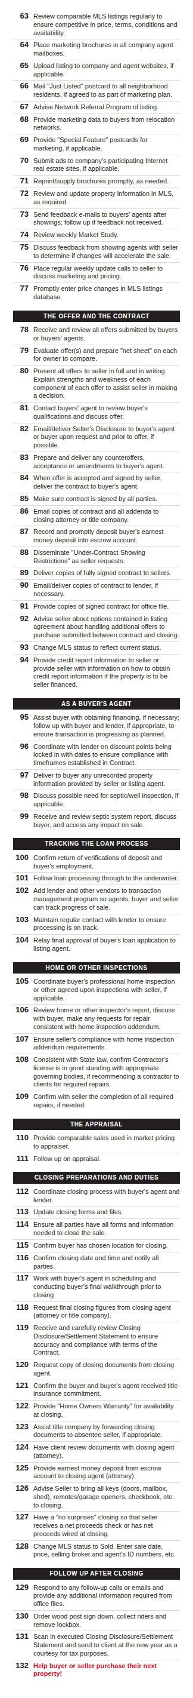63 Review comparable MLS listings regularly to ensure competitive in price, terms, conditions and availability.
64 Place marketing brochures in all company agent mailboxes.
65 Upload listing to company and agent websites, if applicable.
66 Mail "Just Listed" postcard to all neighborhood residents, if agreed to as part of marketing plan.
67 Advise Network Referral Program of listing.
68 Provide marketing data to buyers from relocation networks.
69 Provide "Special Feature" postcards for marketing, if applicable.
70 Submit ads to company's participating Internet real estate sites, if applicable.
71 Reprint/supply brochures promptly, as needed.
72 Review and update property information in MLS, as required.
73 Send feedback e-mails to buyers' agents after showings; follow up if feedback not received.
74 Review weekly Market Study.
75 Discuss feedback from showing agents with seller to determine if changes will accelerate the sale.
76 Place regular weekly update calls to seller to discuss marketing and pricing.
77 Promptly enter price changes in MLS listings database.
The Offer and the Contract
78 Receive and review all offers submitted by buyers or buyers' agents.
79 Evaluate offer(s) and prepare "net sheet" on each for owner to compare.
80 Present all offers to seller in full and in writing. Explain strengths and weakness of each component of each offer to assist seller in making a decision.
81 Contact buyers' agent to review buyer's qualifications and discuss offer.
82 Email/deliver Seller's Disclosure to buyer's agent or buyer upon request and prior to offer, if possible.
83 Prepare and deliver any counteroffers, acceptance or amendments to buyer's agent.
84 When offer is accepted and signed by seller, deliver the contract to buyer's agent.
85 Make sure contract is signed by all parties.
86 Email copies of contract and all addenda to closing attorney or title company.
87 Record and promptly deposit buyer's earnest money deposit into escrow account.
88 Disseminate "Under-Contract Showing Restrictions" as seller requests.
89 Deliver copies of fully signed contract to sellers.
90 Email/deliver copies of contract to lender, if necessary.
91 Provide copies of signed contract for office file.
92 Advise seller about options contained in listing agreement about handling additional offers to purchase submitted between contract and closing.
93 Change MLS status to reflect current status.
94 Provide credit report information to seller or provide seller with information on how to obtain credit report information if the property is to be seller financed.
As a Buyer's Agent
95 Assist buyer with obtaining financing, if necessary; follow up with buyer and lender, if appropriate, to ensure transaction is progressing as planned.
96 Coordinate with lender on discount points being locked in with dates to ensure compliance with timeframes established in Contract.
97 Deliver to buyer any unrecorded property information provided by seller or listing agent.
98 Discuss possible need for septic/well inspection, if applicable.
99 Receive and review septic system report, discuss buyer, and access any impact on sale.
Tracking the Loan Process
100 Confirm return of verifications of deposit and buyer's employment.
101 Follow loan processing through to the underwriter.
102 Add lender and other vendors to transaction management program so agents, buyer and seller can track progress of sale.
103 Maintain regular contact with lender to ensure processing is on track.
104 Relay final approval of buyer's loan application to listing agent.
Home or Other Inspections
105 Coordinate buyer's professional home inspection or other agreed upon inspections with seller, if applicable.
106 Review home or other inspector's report, discuss with buyer, make any requests for repair consistent with home inspection addendum.
107 Ensure seller's compliance with home inspection addendum requirements.
108 Consistent with State law, confirm Contractor's license is in good standing with appropriate governing bodies, if recommending a contractor to clients for required repairs.
109 Confirm with seller the completion of all required repairs, if needed.
The Appraisal
110 Provide comparable sales used in market pricing to appraiser.
111 Follow up on appraisal.
Closing Preparations and Duties
112 Coordinate closing process with buyer's agent and lender.
113 Update closing forms and files.
114 Ensure all parties have all forms and information needed to close the sale.
115 Confirm buyer has chosen location for closing.
116 Confirm closing date and time and notify all parties.
117 Work with buyer's agent in scheduling and conducting buyer's final walkthrough prior to closing
118 Request final closing figures from closing agent (attorney or title company).
119 Receive and carefully review Closing Disclosure/Settlement Statement to ensure accuracy and compliance with terms of the Contract.
120 Request copy of closing documents from closing agent.
121 Confirm the buyer and buyer's agent received title insurance commitment.
122 Provide "Home Owners Warranty" for availability at closing.
123 Assist title company by forwarding closing documents to absentee seller, if appropriate.
124 Have client review documents with closing agent (attorney).
125 Provide earnest money deposit from escrow account to closing agent (attorney).
126 Advise Seller to bring all keys (doors, mailbox, shed), remotes/garage openers, checkbook, etc. to closing.
127 Have a "no surprises" closing so that seller receives a net proceeds check or has net proceeds wired at closing.
128 Change MLS status to Sold. Enter sale date, price, selling broker and agent's ID numbers, etc.
Follow Up After Closing
129 Respond to any follow-up calls or emails and provide any additional information required from office files.
130 Order wood post sign down, collect riders and remove lockbox.
131 Scan in executed Closing Disclosure/Settlement Statement and send to client at the new year as a courtesy for tax purposes.
132 Help buyer or seller purchase their next property!